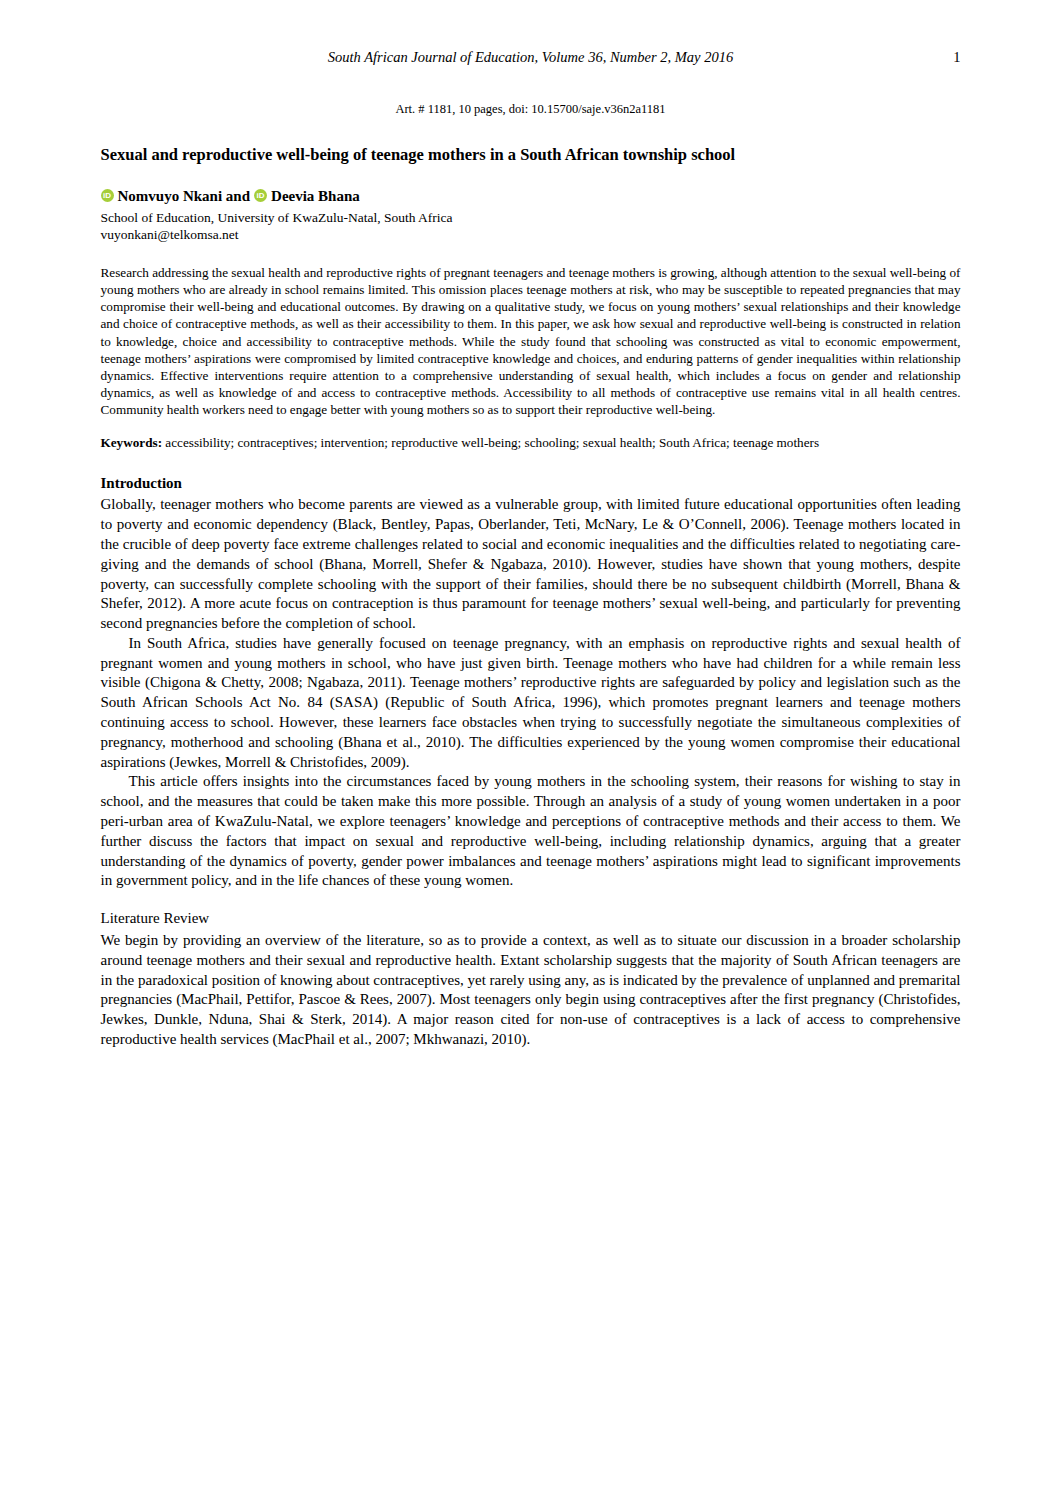South African Journal of Education, Volume 36, Number 2, May 2016 1
Art. # 1181, 10 pages, doi: 10.15700/saje.v36n2a1181
Sexual and reproductive well-being of teenage mothers in a South African township school
iD Nomvuyo Nkani and iD Deevia Bhana
School of Education, University of KwaZulu-Natal, South Africa
vuyonkani@telkomsa.net
Research addressing the sexual health and reproductive rights of pregnant teenagers and teenage mothers is growing, although attention to the sexual well-being of young mothers who are already in school remains limited. This omission places teenage mothers at risk, who may be susceptible to repeated pregnancies that may compromise their well-being and educational outcomes. By drawing on a qualitative study, we focus on young mothers’ sexual relationships and their knowledge and choice of contraceptive methods, as well as their accessibility to them. In this paper, we ask how sexual and reproductive well-being is constructed in relation to knowledge, choice and accessibility to contraceptive methods. While the study found that schooling was constructed as vital to economic empowerment, teenage mothers’ aspirations were compromised by limited contraceptive knowledge and choices, and enduring patterns of gender inequalities within relationship dynamics. Effective interventions require attention to a comprehensive understanding of sexual health, which includes a focus on gender and relationship dynamics, as well as knowledge of and access to contraceptive methods. Accessibility to all methods of contraceptive use remains vital in all health centres. Community health workers need to engage better with young mothers so as to support their reproductive well-being.
Keywords: accessibility; contraceptives; intervention; reproductive well-being; schooling; sexual health; South Africa; teenage mothers
Introduction
Globally, teenager mothers who become parents are viewed as a vulnerable group, with limited future educational opportunities often leading to poverty and economic dependency (Black, Bentley, Papas, Oberlander, Teti, McNary, Le & O’Connell, 2006). Teenage mothers located in the crucible of deep poverty face extreme challenges related to social and economic inequalities and the difficulties related to negotiating care-giving and the demands of school (Bhana, Morrell, Shefer & Ngabaza, 2010). However, studies have shown that young mothers, despite poverty, can successfully complete schooling with the support of their families, should there be no subsequent childbirth (Morrell, Bhana & Shefer, 2012). A more acute focus on contraception is thus paramount for teenage mothers’ sexual well-being, and particularly for preventing second pregnancies before the completion of school.
In South Africa, studies have generally focused on teenage pregnancy, with an emphasis on reproductive rights and sexual health of pregnant women and young mothers in school, who have just given birth. Teenage mothers who have had children for a while remain less visible (Chigona & Chetty, 2008; Ngabaza, 2011). Teenage mothers’ reproductive rights are safeguarded by policy and legislation such as the South African Schools Act No. 84 (SASA) (Republic of South Africa, 1996), which promotes pregnant learners and teenage mothers continuing access to school. However, these learners face obstacles when trying to successfully negotiate the simultaneous complexities of pregnancy, motherhood and schooling (Bhana et al., 2010). The difficulties experienced by the young women compromise their educational aspirations (Jewkes, Morrell & Christofides, 2009).
This article offers insights into the circumstances faced by young mothers in the schooling system, their reasons for wishing to stay in school, and the measures that could be taken make this more possible. Through an analysis of a study of young women undertaken in a poor peri-urban area of KwaZulu-Natal, we explore teenagers’ knowledge and perceptions of contraceptive methods and their access to them. We further discuss the factors that impact on sexual and reproductive well-being, including relationship dynamics, arguing that a greater understanding of the dynamics of poverty, gender power imbalances and teenage mothers’ aspirations might lead to significant improvements in government policy, and in the life chances of these young women.
Literature Review
We begin by providing an overview of the literature, so as to provide a context, as well as to situate our discussion in a broader scholarship around teenage mothers and their sexual and reproductive health. Extant scholarship suggests that the majority of South African teenagers are in the paradoxical position of knowing about contraceptives, yet rarely using any, as is indicated by the prevalence of unplanned and premarital pregnancies (MacPhail, Pettifor, Pascoe & Rees, 2007). Most teenagers only begin using contraceptives after the first pregnancy (Christofides, Jewkes, Dunkle, Nduna, Shai & Sterk, 2014). A major reason cited for non-use of contraceptives is a lack of access to comprehensive reproductive health services (MacPhail et al., 2007; Mkhwanazi, 2010).